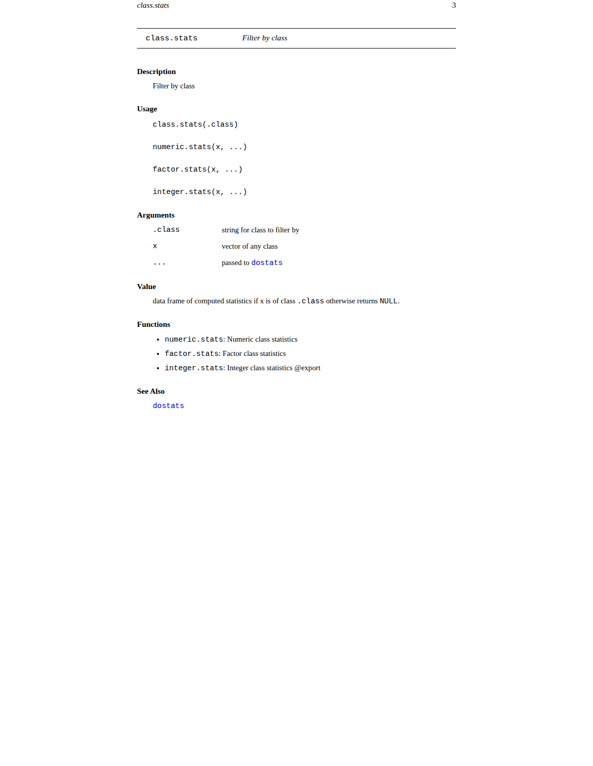class.stats 3
| class.stats | Filter by class |
Description
Filter by class
Usage
class.stats(.class)

numeric.stats(x, ...)

factor.stats(x, ...)

integer.stats(x, ...)
Arguments
.class
string for class to filter by
x
vector of any class
...
passed to dostats
Value
data frame of computed statistics if x is of class .class otherwise returns NULL.
Functions
numeric.stats: Numeric class statistics
factor.stats: Factor class statistics
integer.stats: Integer class statistics @export
See Also
dostats